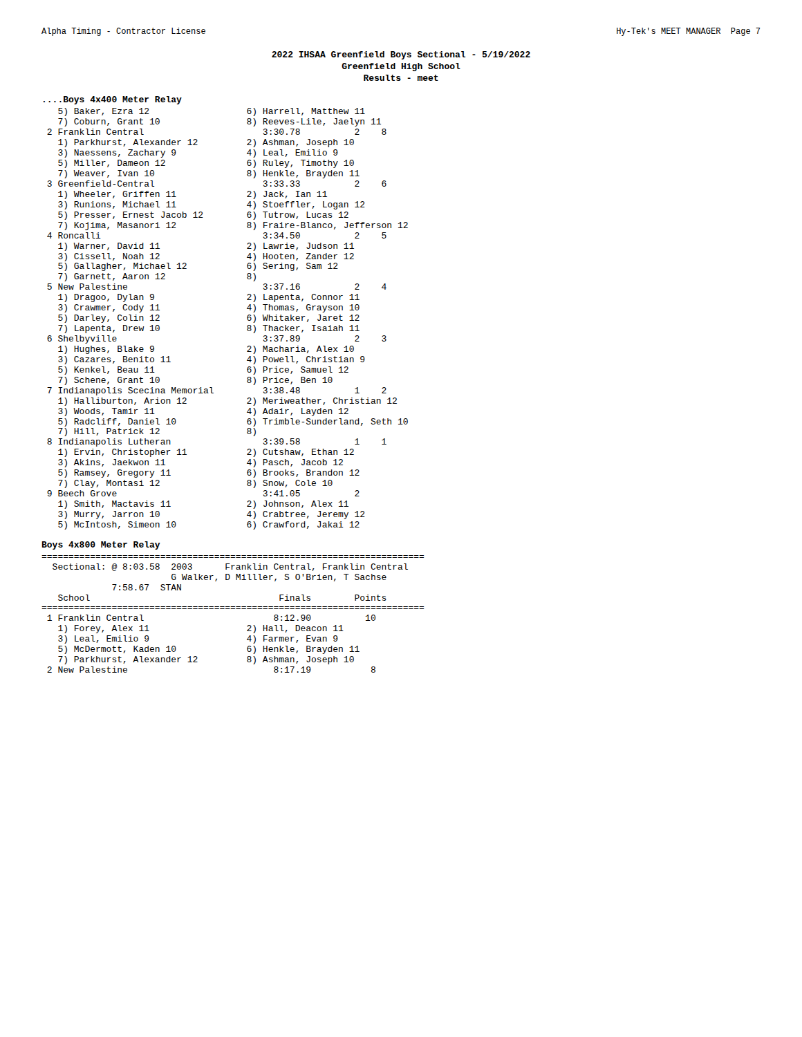Alpha Timing - Contractor License Hy-Tek's MEET MANAGER Page 7
2022 IHSAA Greenfield Boys Sectional - 5/19/2022
Greenfield High School
Results - meet
....Boys 4x400 Meter Relay
   5) Baker, Ezra 12                  6) Harrell, Matthew 11
   7) Coburn, Grant 10                8) Reeves-Lile, Jaelyn 11
 2 Franklin Central                      3:30.78          2    8
   1) Parkhurst, Alexander 12         2) Ashman, Joseph 10
   3) Naessens, Zachary 9             4) Leal, Emilio 9
   5) Miller, Dameon 12               6) Ruley, Timothy 10
   7) Weaver, Ivan 10                 8) Henkle, Brayden 11
 3 Greenfield-Central                    3:33.33          2    6
   1) Wheeler, Griffen 11             2) Jack, Ian 11
   3) Runions, Michael 11             4) Stoeffler, Logan 12
   5) Presser, Ernest Jacob 12        6) Tutrow, Lucas 12
   7) Kojima, Masanori 12             8) Fraire-Blanco, Jefferson 12
 4 Roncalli                              3:34.50          2    5
   1) Warner, David 11                2) Lawrie, Judson 11
   3) Cissell, Noah 12                4) Hooten, Zander 12
   5) Gallagher, Michael 12           6) Sering, Sam 12
   7) Garnett, Aaron 12               8)
 5 New Palestine                         3:37.16          2    4
   1) Dragoo, Dylan 9                 2) Lapenta, Connor 11
   3) Crawmer, Cody 11                4) Thomas, Grayson 10
   5) Darley, Colin 12                6) Whitaker, Jaret 12
   7) Lapenta, Drew 10                8) Thacker, Isaiah 11
 6 Shelbyville                           3:37.89          2    3
   1) Hughes, Blake 9                 2) Macharia, Alex 10
   3) Cazares, Benito 11              4) Powell, Christian 9
   5) Kenkel, Beau 11                 6) Price, Samuel 12
   7) Schene, Grant 10                8) Price, Ben 10
 7 Indianapolis Scecina Memorial         3:38.48          1    2
   1) Halliburton, Arion 12           2) Meriweather, Christian 12
   3) Woods, Tamir 11                 4) Adair, Layden 12
   5) Radcliff, Daniel 10             6) Trimble-Sunderland, Seth 10
   7) Hill, Patrick 12                8)
 8 Indianapolis Lutheran                 3:39.58          1    1
   1) Ervin, Christopher 11           2) Cutshaw, Ethan 12
   3) Akins, Jaekwon 11               4) Pasch, Jacob 12
   5) Ramsey, Gregory 11              6) Brooks, Brandon 12
   7) Clay, Montasi 12                8) Snow, Cole 10
 9 Beech Grove                           3:41.05          2
   1) Smith, Mactavis 11              2) Johnson, Alex 11
   3) Murry, Jarron 10                4) Crabtree, Jeremy 12
   5) McIntosh, Simeon 10             6) Crawford, Jakai 12
Boys 4x800 Meter Relay
=======================================================================
  Sectional: @ 8:03.58  2003      Franklin Central, Franklin Central
                        G Walker, D Milller, S O'Brien, T Sachse
             7:58.67  STAN
   School                                   Finals        Points
=======================================================================
 1 Franklin Central                        8:12.90          10
   1) Forey, Alex 11                  2) Hall, Deacon 11
   3) Leal, Emilio 9                  4) Farmer, Evan 9
   5) McDermott, Kaden 10             6) Henkle, Brayden 11
   7) Parkhurst, Alexander 12         8) Ashman, Joseph 10
 2 New Palestine                           8:17.19           8